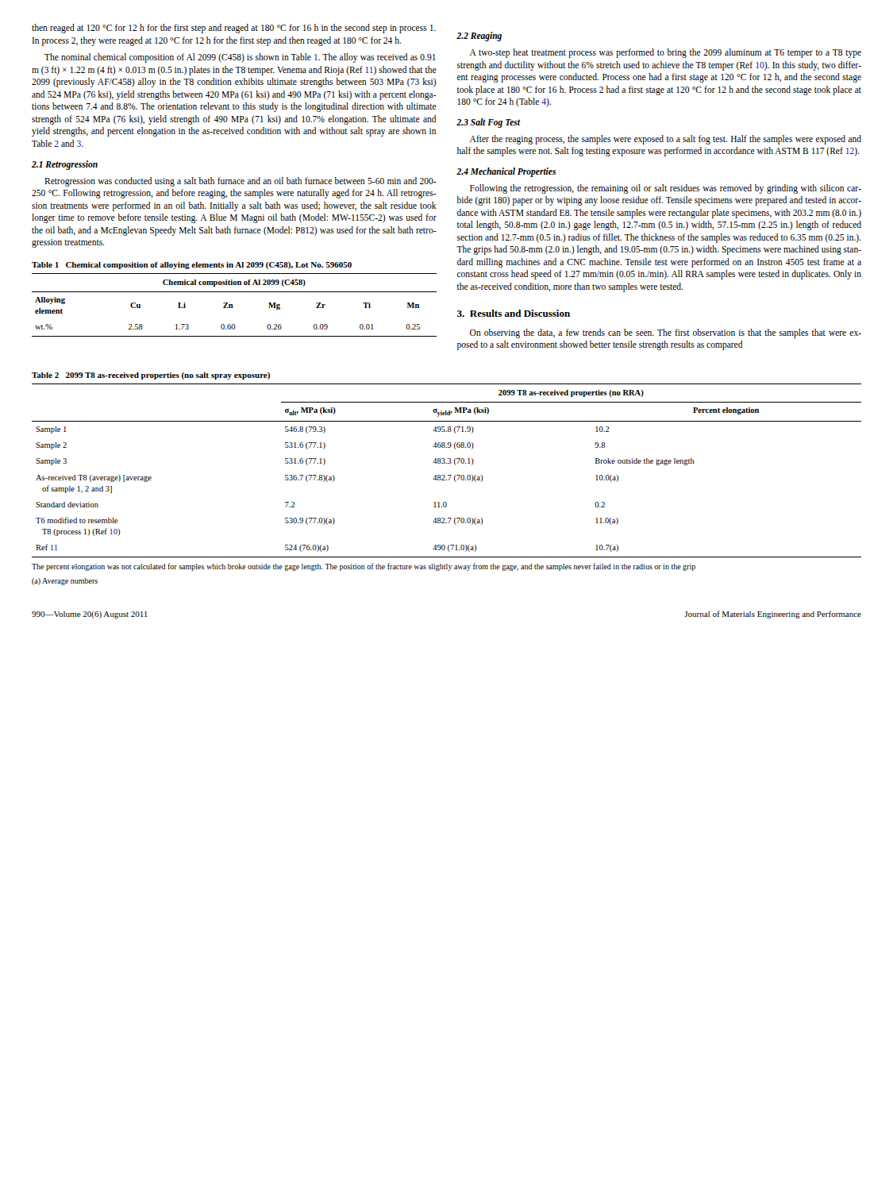then reaged at 120 °C for 12 h for the first step and reaged at 180 °C for 16 h in the second step in process 1. In process 2, they were reaged at 120 °C for 12 h for the first step and then reaged at 180 °C for 24 h.
The nominal chemical composition of Al 2099 (C458) is shown in Table 1. The alloy was received as 0.91 m (3 ft) × 1.22 m (4 ft) × 0.013 m (0.5 in.) plates in the T8 temper. Venema and Rioja (Ref 11) showed that the 2099 (previously AF/C458) alloy in the T8 condition exhibits ultimate strengths between 503 MPa (73 ksi) and 524 MPa (76 ksi), yield strengths between 420 MPa (61 ksi) and 490 MPa (71 ksi) with a percent elongations between 7.4 and 8.8%. The orientation relevant to this study is the longitudinal direction with ultimate strength of 524 MPa (76 ksi), yield strength of 490 MPa (71 ksi) and 10.7% elongation. The ultimate and yield strengths, and percent elongation in the as-received condition with and without salt spray are shown in Table 2 and 3.
2.1 Retrogression
Retrogression was conducted using a salt bath furnace and an oil bath furnace between 5-60 min and 200-250 °C. Following retrogression, and before reaging, the samples were naturally aged for 24 h. All retrogression treatments were performed in an oil bath. Initially a salt bath was used; however, the salt residue took longer time to remove before tensile testing. A Blue M Magni oil bath (Model: MW-1155C-2) was used for the oil bath, and a McEnglevan Speedy Melt Salt bath furnace (Model: P812) was used for the salt bath retrogression treatments.
Table 1 Chemical composition of alloying elements in Al 2099 (C458), Lot No. 596050
| Chemical composition of Al 2099 (C458) |
| Alloying element | Cu | Li | Zn | Mg | Zr | Ti | Mn |
| wt.% | 2.58 | 1.73 | 0.60 | 0.26 | 0.09 | 0.01 | 0.25 |
2.2 Reaging
A two-step heat treatment process was performed to bring the 2099 aluminum at T6 temper to a T8 type strength and ductility without the 6% stretch used to achieve the T8 temper (Ref 10). In this study, two different reaging processes were conducted. Process one had a first stage at 120 °C for 12 h, and the second stage took place at 180 °C for 16 h. Process 2 had a first stage at 120 °C for 12 h and the second stage took place at 180 °C for 24 h (Table 4).
2.3 Salt Fog Test
After the reaging process, the samples were exposed to a salt fog test. Half the samples were exposed and half the samples were not. Salt fog testing exposure was performed in accordance with ASTM B 117 (Ref 12).
2.4 Mechanical Properties
Following the retrogression, the remaining oil or salt residues was removed by grinding with silicon carbide (grit 180) paper or by wiping any loose residue off. Tensile specimens were prepared and tested in accordance with ASTM standard E8. The tensile samples were rectangular plate specimens, with 203.2 mm (8.0 in.) total length, 50.8-mm (2.0 in.) gage length, 12.7-mm (0.5 in.) width, 57.15-mm (2.25 in.) length of reduced section and 12.7-mm (0.5 in.) radius of fillet. The thickness of the samples was reduced to 6.35 mm (0.25 in.). The grips had 50.8-mm (2.0 in.) length, and 19.05-mm (0.75 in.) width. Specimens were machined using standard milling machines and a CNC machine. Tensile test were performed on an Instron 4505 test frame at a constant cross head speed of 1.27 mm/min (0.05 in./min). All RRA samples were tested in duplicates. Only in the as-received condition, more than two samples were tested.
3. Results and Discussion
On observing the data, a few trends can be seen. The first observation is that the samples that were exposed to a salt environment showed better tensile strength results as compared
Table 2 2099 T8 as-received properties (no salt spray exposure)
| | 2099 T8 as-received properties (no RRA) |
| | σ ult , MPa (ksi) | σ yield , MPa (ksi) | Percent elongation |
| Sample 1 | 546.8 (79.3) | 495.8 (71.9) | 10.2 |
| Sample 2 | 531.6 (77.1) | 468.9 (68.0) | 9.8 |
| Sample 3 | 531.6 (77.1) | 483.3 (70.1) | Broke outside the gage length |
| As-received T8 (average) [average of sample 1, 2 and 3] | 536.7 (77.8)(a) | 482.7 (70.0)(a) | 10.0(a) |
| Standard deviation | 7.2 | 11.0 | 0.2 |
| T6 modified to resemble T8 (process 1) (Ref 10 ) | 530.9 (77.0)(a) | 482.7 (70.0)(a) | 11.0(a) |
| Ref 11 | 524 (76.0)(a) | 490 (71.0)(a) | 10.7(a) |
The percent elongation was not calculated for samples which broke outside the gage length. The position of the fracture was slightly away from the gage, and the samples never failed in the radius or in the grip
(a) Average numbers
990—Volume 20(6) August 2011
Journal of Materials Engineering and Performance